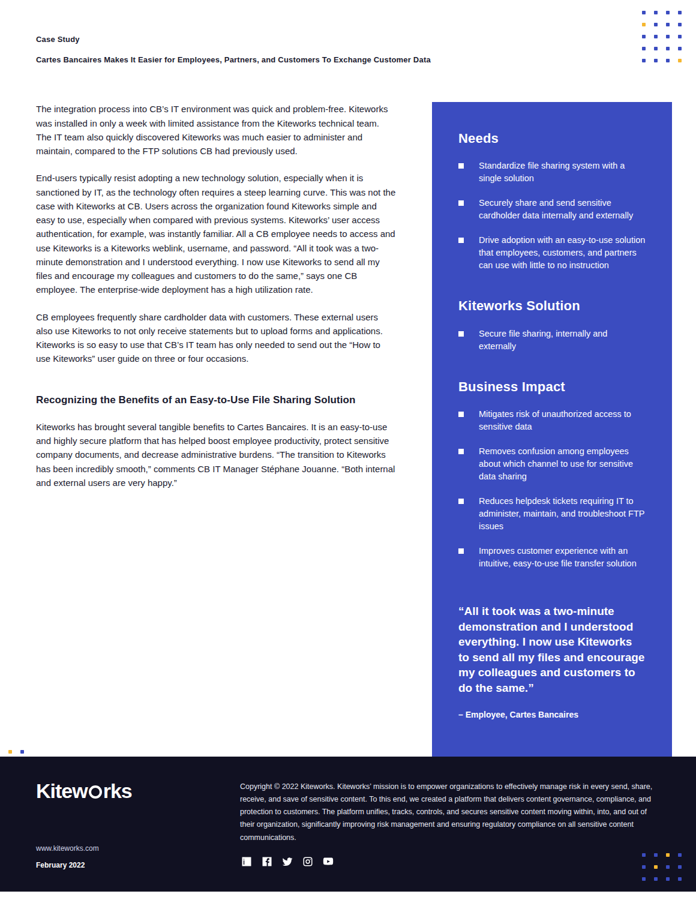Case Study
Cartes Bancaires Makes It Easier for Employees, Partners, and Customers To Exchange Customer Data
The integration process into CB’s IT environment was quick and problem-free. Kiteworks was installed in only a week with limited assistance from the Kiteworks technical team. The IT team also quickly discovered Kiteworks was much easier to administer and maintain, compared to the FTP solutions CB had previously used.
End-users typically resist adopting a new technology solution, especially when it is sanctioned by IT, as the technology often requires a steep learning curve. This was not the case with Kiteworks at CB. Users across the organization found Kiteworks simple and easy to use, especially when compared with previous systems. Kiteworks’ user access authentication, for example, was instantly familiar. All a CB employee needs to access and use Kiteworks is a Kiteworks weblink, username, and password. “All it took was a two-minute demonstration and I understood everything. I now use Kiteworks to send all my files and encourage my colleagues and customers to do the same,” says one CB employee. The enterprise-wide deployment has a high utilization rate.
CB employees frequently share cardholder data with customers. These external users also use Kiteworks to not only receive statements but to upload forms and applications. Kiteworks is so easy to use that CB’s IT team has only needed to send out the “How to use Kiteworks” user guide on three or four occasions.
Recognizing the Benefits of an Easy-to-Use File Sharing Solution
Kiteworks has brought several tangible benefits to Cartes Bancaires. It is an easy-to-use and highly secure platform that has helped boost employee productivity, protect sensitive company documents, and decrease administrative burdens. “The transition to Kiteworks has been incredibly smooth,” comments CB IT Manager Stéphane Jouanne. “Both internal and external users are very happy.”
Needs
Standardize file sharing system with a single solution
Securely share and send sensitive cardholder data internally and externally
Drive adoption with an easy-to-use solution that employees, customers, and partners can use with little to no instruction
Kiteworks Solution
Secure file sharing, internally and externally
Business Impact
Mitigates risk of unauthorized access to sensitive data
Removes confusion among employees about which channel to use for sensitive data sharing
Reduces helpdesk tickets requiring IT to administer, maintain, and troubleshoot FTP issues
Improves customer experience with an intuitive, easy-to-use file transfer solution
“All it took was a two-minute demonstration and I understood everything. I now use Kiteworks to send all my files and encourage my colleagues and customers to do the same.”
– Employee, Cartes Bancaires
Kitew rks
www.kiteworks.com
February 2022
Copyright © 2022 Kiteworks. Kiteworks’ mission is to empower organizations to effectively manage risk in every send, share, receive, and save of sensitive content. To this end, we created a platform that delivers content governance, compliance, and protection to customers. The platform unifies, tracks, controls, and secures sensitive content moving within, into, and out of their organization, significantly improving risk management and ensuring regulatory compliance on all sensitive content communications.